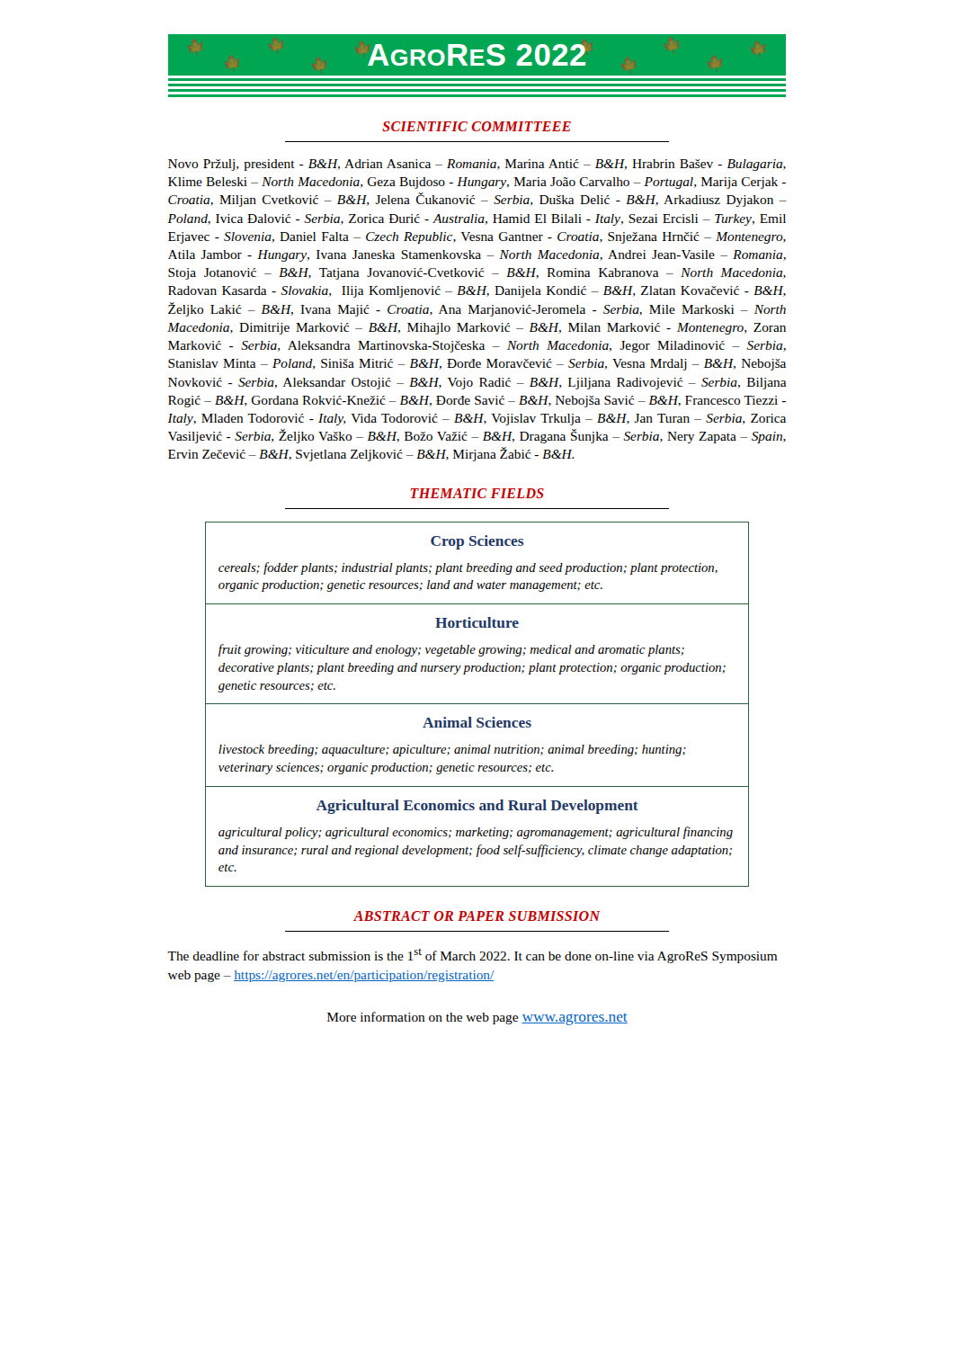🍁 🍁 🍁 🍁 🍁 🍁 🍁 🍁 🍁 🍁
AGRORES 2022
Scientific Committeee
Novo Pržulj, president - B&H, Adrian Asanica – Romania, Marina Antić – B&H, Hrabrin Bašev - Bulagaria, Klime Beleski – North Macedonia, Geza Bujdoso - Hungary, Maria João Carvalho – Portugal, Marija Cerjak - Croatia, Miljan Cvetković – B&H, Jelena Čukanović – Serbia, Duška Delić - B&H, Arkadiusz Dyjakon – Poland, Ivica Đalović - Serbia, Zorica Đurić - Australia, Hamid El Bilali - Italy, Sezai Ercisli – Turkey, Emil Erjavec - Slovenia, Daniel Falta – Czech Republic, Vesna Gantner - Croatia, Snježana Hrnčić – Montenegro, Atila Jambor - Hungary, Ivana Janeska Stamenkovska – North Macedonia, Andrei Jean-Vasile – Romania, Stoja Jotanović – B&H, Tatjana Jovanović-Cvetković – B&H, Romina Kabranova – North Macedonia, Radovan Kasarda - Slovakia, Ilija Komljenović – B&H, Danijela Kondić – B&H, Zlatan Kovačević - B&H, Željko Lakić – B&H, Ivana Majić - Croatia, Ana Marjanović-Jeromela - Serbia, Mile Markoski – North Macedonia, Dimitrije Marković – B&H, Mihajlo Marković – B&H, Milan Marković - Montenegro, Zoran Marković - Serbia, Aleksandra Martinovska-Stojčeska – North Macedonia, Jegor Miladinović – Serbia, Stanislav Minta – Poland, Siniša Mitrić – B&H, Đorđe Moravčević – Serbia, Vesna Mrdalj – B&H, Nebojša Novković - Serbia, Aleksandar Ostojić – B&H, Vojo Radić – B&H, Ljiljana Radivojević – Serbia, Biljana Rogić – B&H, Gordana Rokvić-Knežić – B&H, Đorđe Savić – B&H, Nebojša Savić – B&H, Francesco Tiezzi - Italy, Mladen Todorović - Italy, Vida Todorović – B&H, Vojislav Trkulja – B&H, Jan Turan – Serbia, Zorica Vasiljević - Serbia, Željko Vaško – B&H, Božo Važić – B&H, Dragana Šunjka – Serbia, Nery Zapata – Spain, Ervin Zečević – B&H, Svjetlana Zeljković – B&H, Mirjana Žabić - B&H.
Thematic Fields
| Crop Sciences cereals; fodder plants; industrial plants; plant breeding and seed production; plant protection, organic production; genetic resources; land and water management; etc. |
| Horticulture fruit growing; viticulture and enology; vegetable growing; medical and aromatic plants; decorative plants; plant breeding and nursery production; plant protection; organic production; genetic resources; etc. |
| Animal Sciences livestock breeding; aquaculture; apiculture; animal nutrition; animal breeding; hunting; veterinary sciences; organic production; genetic resources; etc. |
| Agricultural Economics and Rural Development agricultural policy; agricultural economics; marketing; agromanagement; agricultural financing and insurance; rural and regional development; food self-sufficiency, climate change adaptation; etc. |
Abstract or Paper Submission
The deadline for abstract submission is the 1st of March 2022. It can be done on-line via AgroReS Symposium web page – https://agrores.net/en/participation/registration/
More information on the web page www.agrores.net